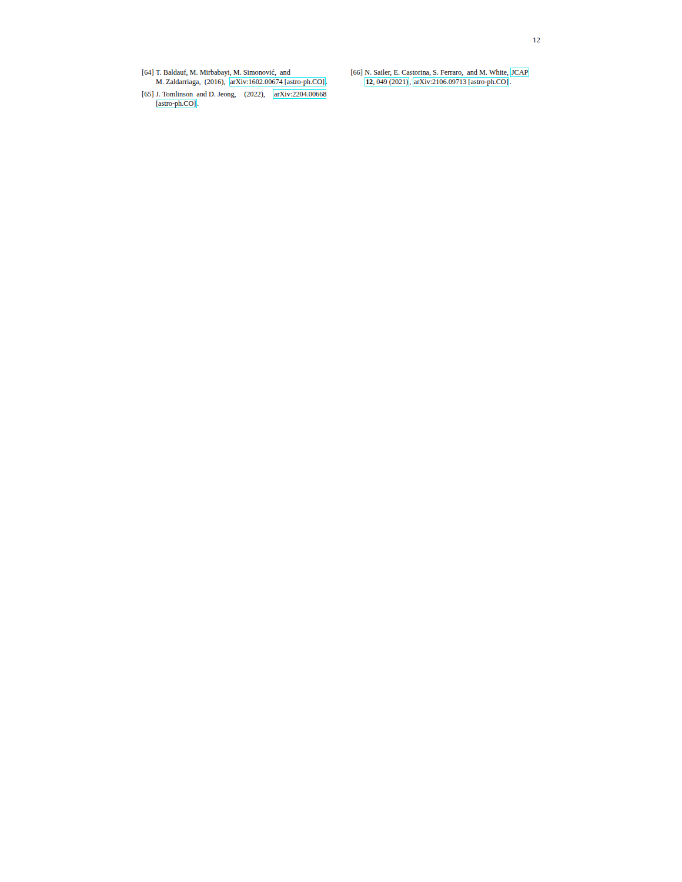12
[64] T. Baldauf, M. Mirbabayi, M. Simonović, and M. Zaldarriaga, (2016), arXiv:1602.00674 [astro-ph.CO].
[65] J. Tomlinson and D. Jeong, (2022), arXiv:2204.00668 [astro-ph.CO].
[66] N. Sailer, E. Castorina, S. Ferraro, and M. White, JCAP 12, 049 (2021), arXiv:2106.09713 [astro-ph.CO].